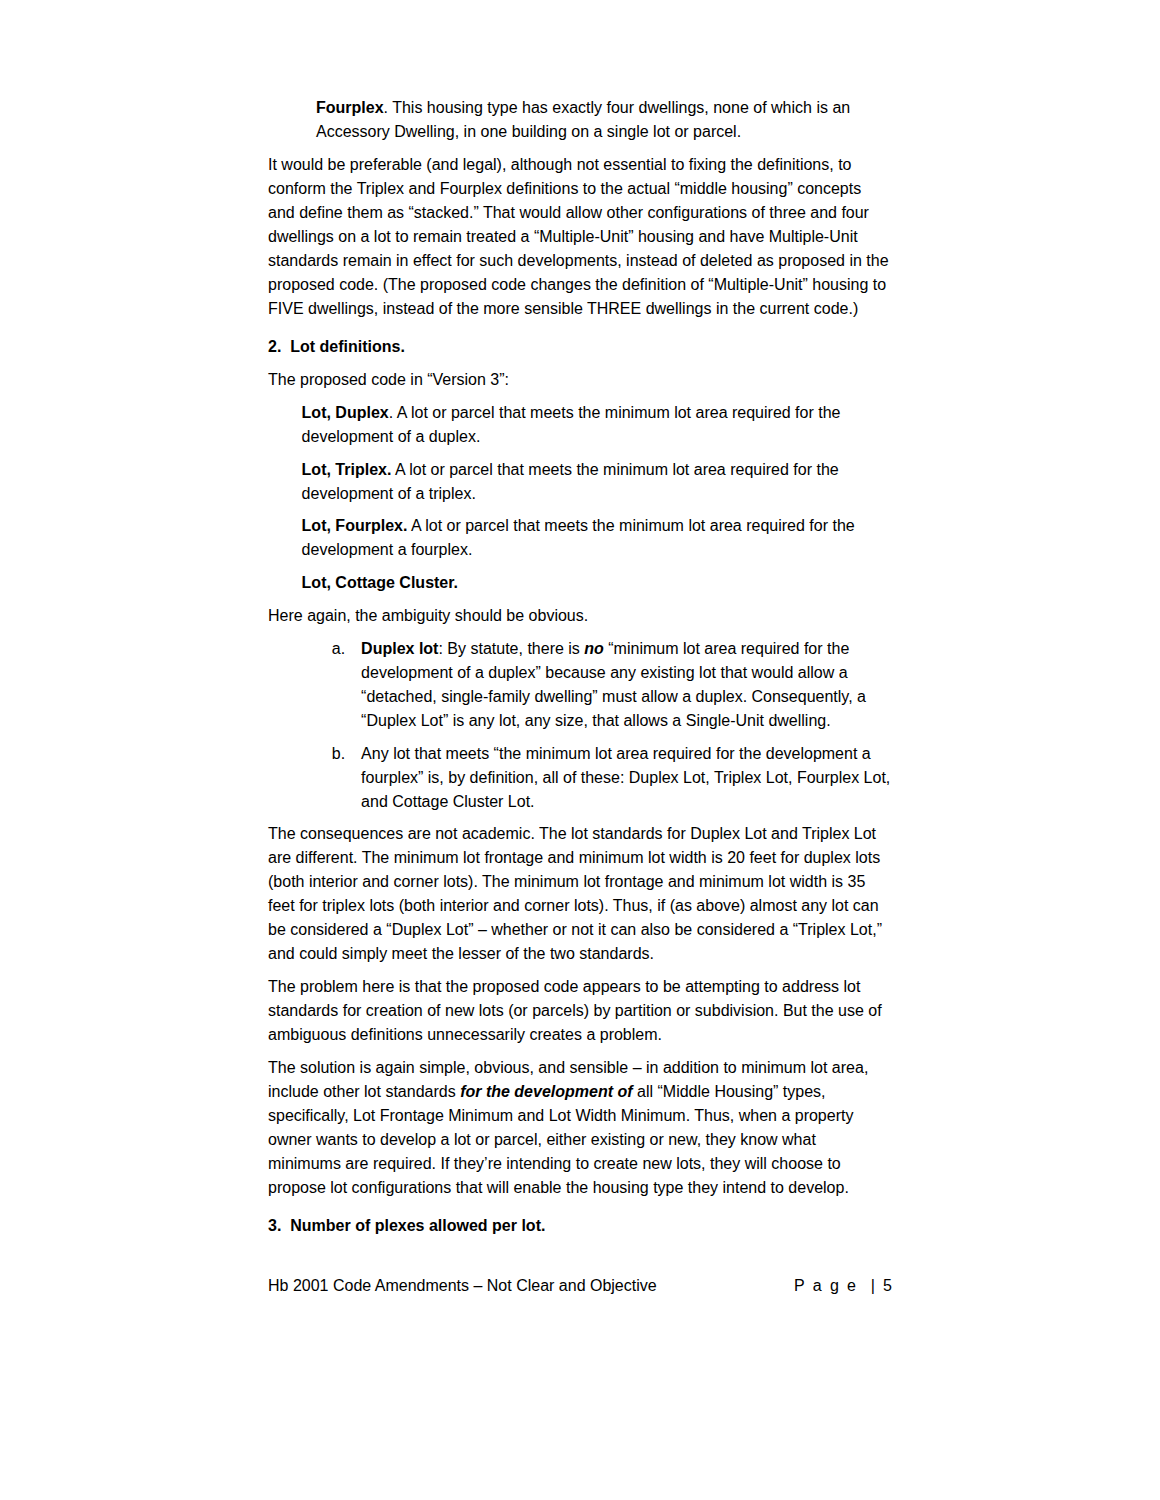Fourplex. This housing type has exactly four dwellings, none of which is an Accessory Dwelling, in one building on a single lot or parcel.
It would be preferable (and legal), although not essential to fixing the definitions, to conform the Triplex and Fourplex definitions to the actual “middle housing” concepts and define them as “stacked.” That would allow other configurations of three and four dwellings on a lot to remain treated a “Multiple-Unit” housing and have Multiple-Unit standards remain in effect for such developments, instead of deleted as proposed in the proposed code. (The proposed code changes the definition of “Multiple-Unit” housing to FIVE dwellings, instead of the more sensible THREE dwellings in the current code.)
2. Lot definitions.
The proposed code in “Version 3”:
Lot, Duplex. A lot or parcel that meets the minimum lot area required for the development of a duplex.
Lot, Triplex. A lot or parcel that meets the minimum lot area required for the development of a triplex.
Lot, Fourplex. A lot or parcel that meets the minimum lot area required for the development a fourplex.
Lot, Cottage Cluster.
Here again, the ambiguity should be obvious.
Duplex lot: By statute, there is no “minimum lot area required for the development of a duplex” because any existing lot that would allow a “detached, single-family dwelling” must allow a duplex. Consequently, a “Duplex Lot” is any lot, any size, that allows a Single-Unit dwelling.
Any lot that meets “the minimum lot area required for the development a fourplex” is, by definition, all of these: Duplex Lot, Triplex Lot, Fourplex Lot, and Cottage Cluster Lot.
The consequences are not academic. The lot standards for Duplex Lot and Triplex Lot are different. The minimum lot frontage and minimum lot width is 20 feet for duplex lots (both interior and corner lots). The minimum lot frontage and minimum lot width is 35 feet for triplex lots (both interior and corner lots). Thus, if (as above) almost any lot can be considered a “Duplex Lot” – whether or not it can also be considered a “Triplex Lot,” and could simply meet the lesser of the two standards.
The problem here is that the proposed code appears to be attempting to address lot standards for creation of new lots (or parcels) by partition or subdivision. But the use of ambiguous definitions unnecessarily creates a problem.
The solution is again simple, obvious, and sensible – in addition to minimum lot area, include other lot standards for the development of all “Middle Housing” types, specifically, Lot Frontage Minimum and Lot Width Minimum. Thus, when a property owner wants to develop a lot or parcel, either existing or new, they know what minimums are required. If they’re intending to create new lots, they will choose to propose lot configurations that will enable the housing type they intend to develop.
3. Number of plexes allowed per lot.
Hb 2001 Code Amendments – Not Clear and Objective P a g e | 5